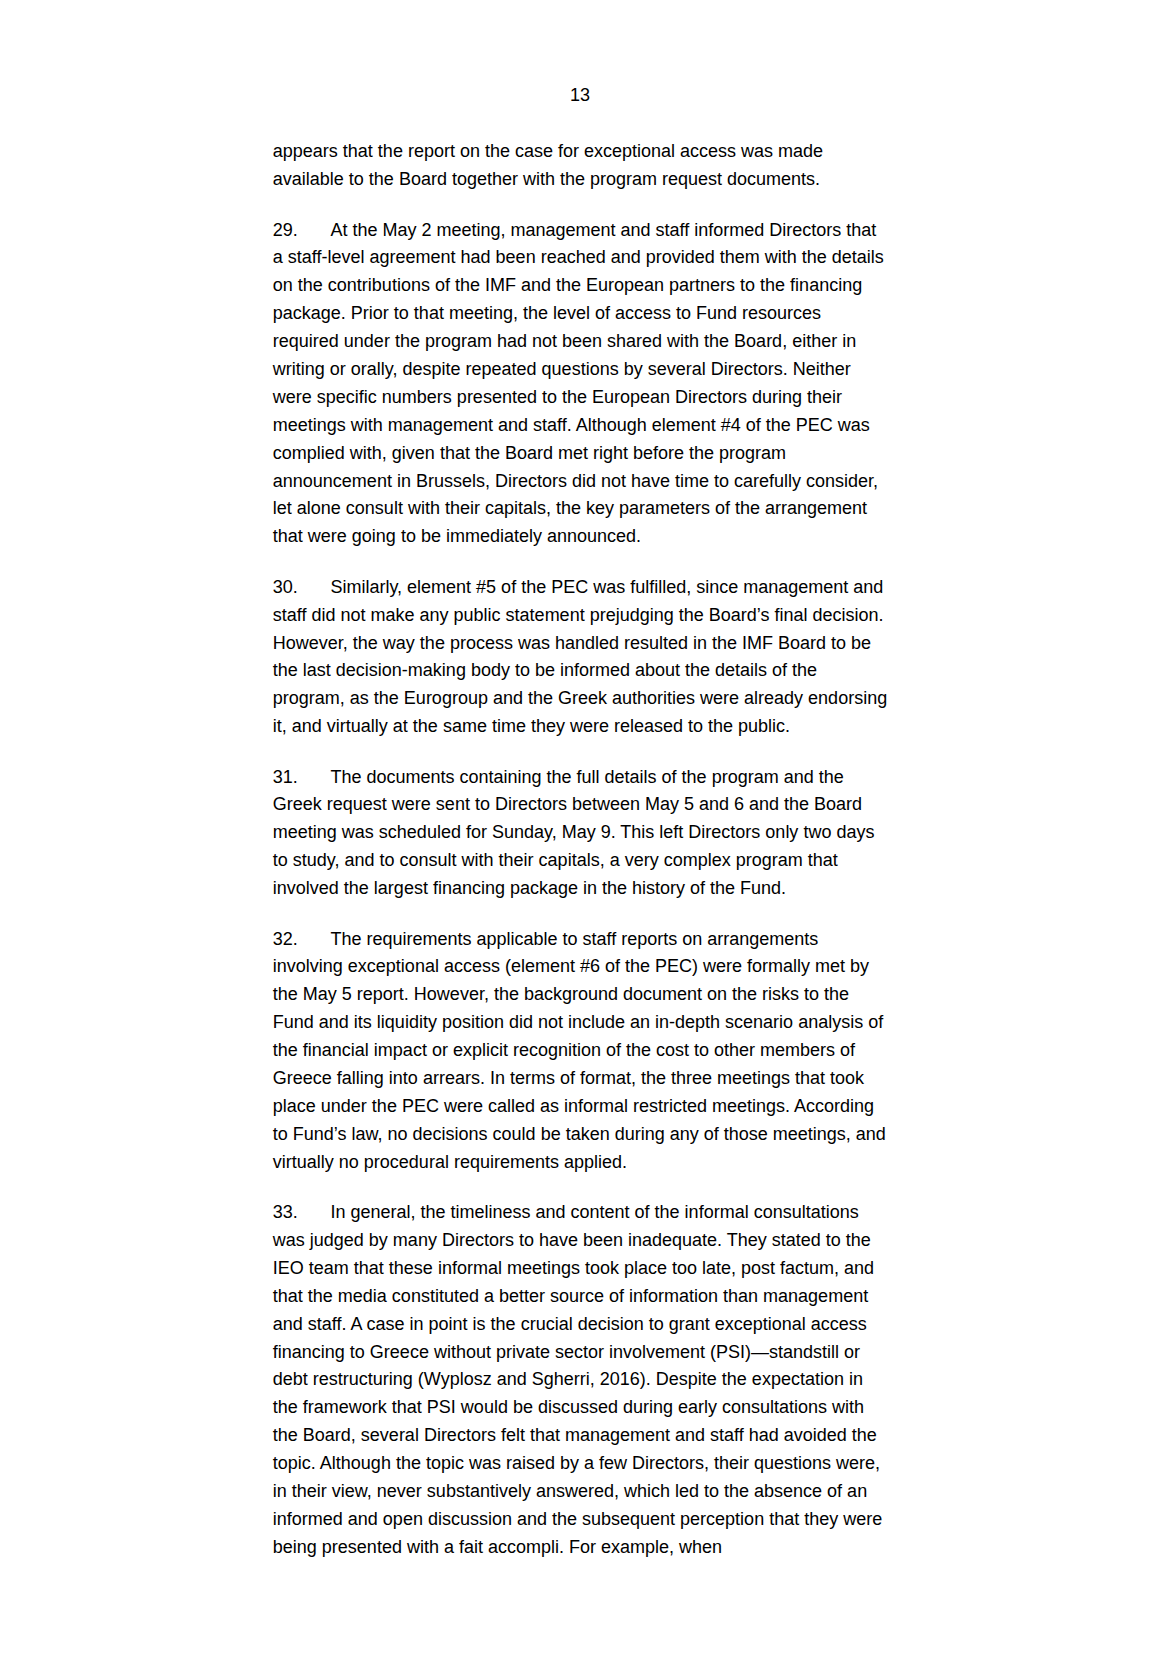13
appears that the report on the case for exceptional access was made available to the Board together with the program request documents.
29. At the May 2 meeting, management and staff informed Directors that a staff-level agreement had been reached and provided them with the details on the contributions of the IMF and the European partners to the financing package. Prior to that meeting, the level of access to Fund resources required under the program had not been shared with the Board, either in writing or orally, despite repeated questions by several Directors. Neither were specific numbers presented to the European Directors during their meetings with management and staff. Although element #4 of the PEC was complied with, given that the Board met right before the program announcement in Brussels, Directors did not have time to carefully consider, let alone consult with their capitals, the key parameters of the arrangement that were going to be immediately announced.
30. Similarly, element #5 of the PEC was fulfilled, since management and staff did not make any public statement prejudging the Board’s final decision. However, the way the process was handled resulted in the IMF Board to be the last decision-making body to be informed about the details of the program, as the Eurogroup and the Greek authorities were already endorsing it, and virtually at the same time they were released to the public.
31. The documents containing the full details of the program and the Greek request were sent to Directors between May 5 and 6 and the Board meeting was scheduled for Sunday, May 9. This left Directors only two days to study, and to consult with their capitals, a very complex program that involved the largest financing package in the history of the Fund.
32. The requirements applicable to staff reports on arrangements involving exceptional access (element #6 of the PEC) were formally met by the May 5 report. However, the background document on the risks to the Fund and its liquidity position did not include an in-depth scenario analysis of the financial impact or explicit recognition of the cost to other members of Greece falling into arrears. In terms of format, the three meetings that took place under the PEC were called as informal restricted meetings. According to Fund’s law, no decisions could be taken during any of those meetings, and virtually no procedural requirements applied.
33. In general, the timeliness and content of the informal consultations was judged by many Directors to have been inadequate. They stated to the IEO team that these informal meetings took place too late, post factum, and that the media constituted a better source of information than management and staff. A case in point is the crucial decision to grant exceptional access financing to Greece without private sector involvement (PSI)—standstill or debt restructuring (Wyplosz and Sgherri, 2016). Despite the expectation in the framework that PSI would be discussed during early consultations with the Board, several Directors felt that management and staff had avoided the topic. Although the topic was raised by a few Directors, their questions were, in their view, never substantively answered, which led to the absence of an informed and open discussion and the subsequent perception that they were being presented with a fait accompli. For example, when